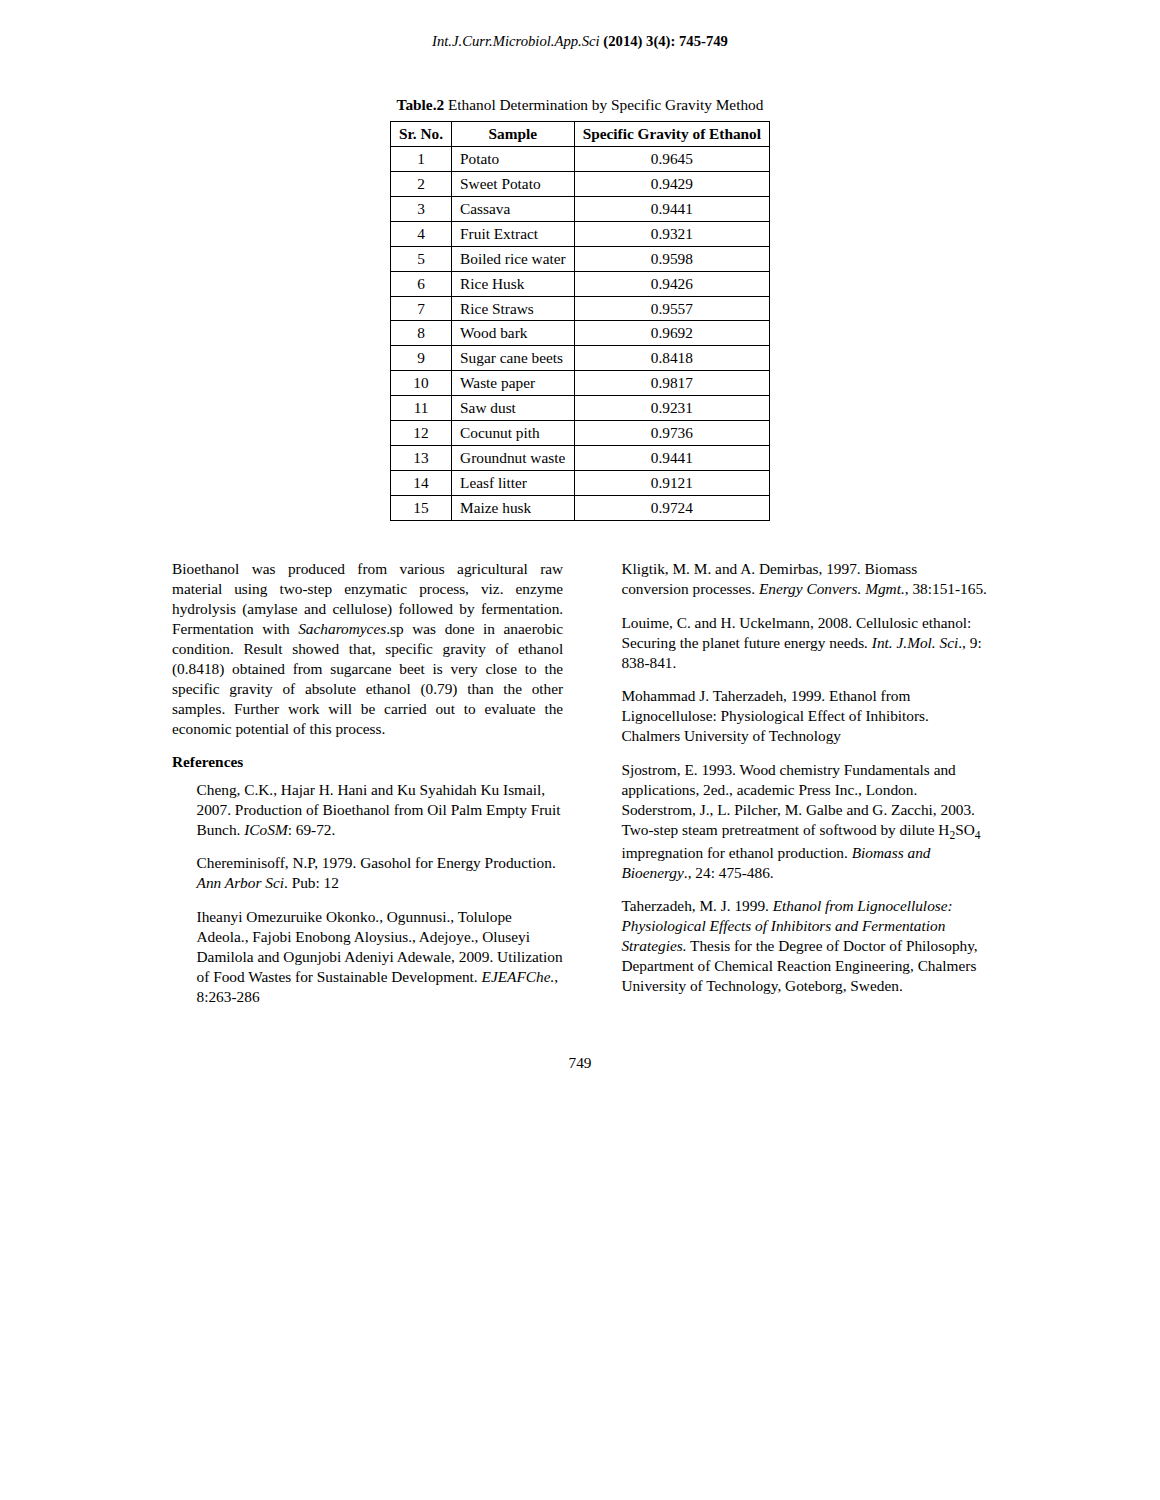Int.J.Curr.Microbiol.App.Sci (2014) 3(4): 745-749
Table.2 Ethanol Determination by Specific Gravity Method
| Sr. No. | Sample | Specific Gravity of Ethanol |
| --- | --- | --- |
| 1 | Potato | 0.9645 |
| 2 | Sweet Potato | 0.9429 |
| 3 | Cassava | 0.9441 |
| 4 | Fruit Extract | 0.9321 |
| 5 | Boiled rice water | 0.9598 |
| 6 | Rice Husk | 0.9426 |
| 7 | Rice Straws | 0.9557 |
| 8 | Wood bark | 0.9692 |
| 9 | Sugar cane beets | 0.8418 |
| 10 | Waste paper | 0.9817 |
| 11 | Saw dust | 0.9231 |
| 12 | Cocunut pith | 0.9736 |
| 13 | Groundnut waste | 0.9441 |
| 14 | Leasf litter | 0.9121 |
| 15 | Maize husk | 0.9724 |
Bioethanol was produced from various agricultural raw material using two-step enzymatic process, viz. enzyme hydrolysis (amylase and cellulose) followed by fermentation. Fermentation with Sacharomyces.sp was done in anaerobic condition. Result showed that, specific gravity of ethanol (0.8418) obtained from sugarcane beet is very close to the specific gravity of absolute ethanol (0.79) than the other samples. Further work will be carried out to evaluate the economic potential of this process.
References
Cheng, C.K., Hajar H. Hani and Ku Syahidah Ku Ismail, 2007. Production of Bioethanol from Oil Palm Empty Fruit Bunch. ICoSM: 69-72.
Chereminisoff, N.P, 1979. Gasohol for Energy Production. Ann Arbor Sci. Pub: 12
Iheanyi Omezuruike Okonko., Ogunnusi., Tolulope Adeola., Fajobi Enobong Aloysius., Adejoye., Oluseyi Damilola and Ogunjobi Adeniyi Adewale, 2009. Utilization of Food Wastes for Sustainable Development. EJEAFChe., 8:263-286
Kligtik, M. M. and A. Demirbas, 1997. Biomass conversion processes. Energy Convers. Mgmt., 38:151-165.
Louime, C. and H. Uckelmann, 2008. Cellulosic ethanol: Securing the planet future energy needs. Int. J.Mol. Sci., 9: 838-841.
Mohammad J. Taherzadeh, 1999. Ethanol from Lignocellulose: Physiological Effect of Inhibitors. Chalmers University of Technology
Sjostrom, E. 1993. Wood chemistry Fundamentals and applications, 2ed., academic Press Inc., London. Soderstrom, J., L. Pilcher, M. Galbe and G. Zacchi, 2003. Two-step steam pretreatment of softwood by dilute H2SO4 impregnation for ethanol production. Biomass and Bioenergy., 24: 475-486.
Taherzadeh, M. J. 1999. Ethanol from Lignocellulose: Physiological Effects of Inhibitors and Fermentation Strategies. Thesis for the Degree of Doctor of Philosophy, Department of Chemical Reaction Engineering, Chalmers University of Technology, Goteborg, Sweden.
749